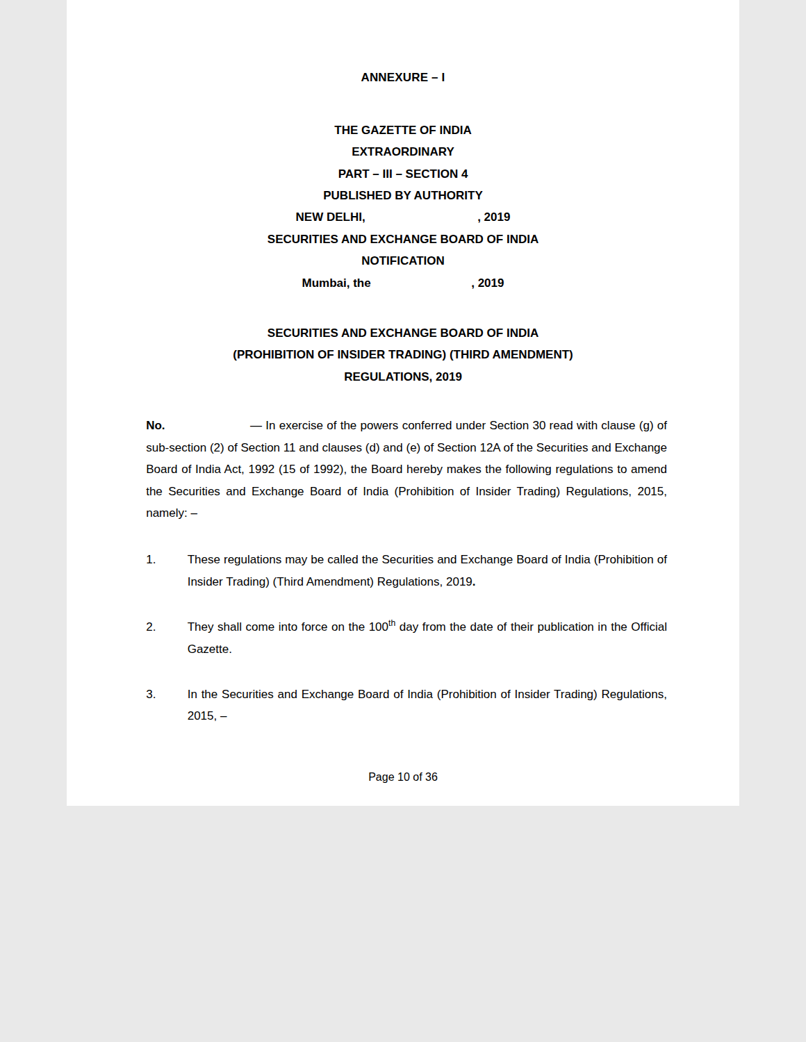ANNEXURE – I
THE GAZETTE OF INDIA
EXTRAORDINARY
PART – III – SECTION 4
PUBLISHED BY AUTHORITY
NEW DELHI, , 2019
SECURITIES AND EXCHANGE BOARD OF INDIA
NOTIFICATION
Mumbai, the , 2019
SECURITIES AND EXCHANGE BOARD OF INDIA
(PROHIBITION OF INSIDER TRADING) (THIRD AMENDMENT)
REGULATIONS, 2019
No. ― In exercise of the powers conferred under Section 30 read with clause (g) of sub-section (2) of Section 11 and clauses (d) and (e) of Section 12A of the Securities and Exchange Board of India Act, 1992 (15 of 1992), the Board hereby makes the following regulations to amend the Securities and Exchange Board of India (Prohibition of Insider Trading) Regulations, 2015, namely: –
1. These regulations may be called the Securities and Exchange Board of India (Prohibition of Insider Trading) (Third Amendment) Regulations, 2019.
2. They shall come into force on the 100th day from the date of their publication in the Official Gazette.
3. In the Securities and Exchange Board of India (Prohibition of Insider Trading) Regulations, 2015, –
Page 10 of 36